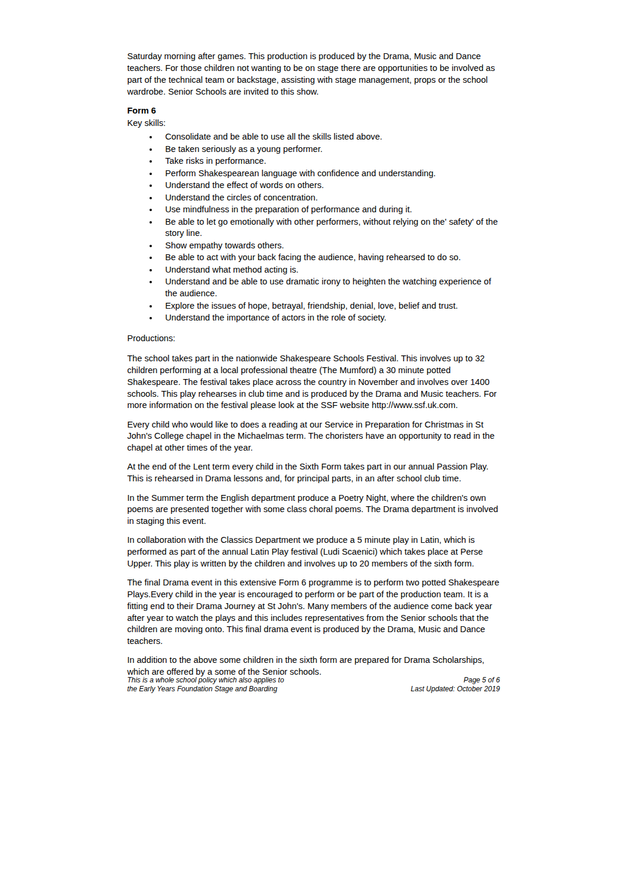Saturday morning after games. This production is produced by the Drama, Music and Dance teachers. For those children not wanting to be on stage there are opportunities to be involved as part of the technical team or backstage, assisting with stage management, props or the school wardrobe. Senior Schools are invited to this show.
Form 6
Key skills:
Consolidate and be able to use all the skills listed above.
Be taken seriously as a young performer.
Take risks in performance.
Perform Shakespearean language with confidence and understanding.
Understand the effect of words on others.
Understand the circles of concentration.
Use mindfulness in the preparation of performance and during it.
Be able to let go emotionally with other performers, without relying on the' safety' of the story line.
Show empathy towards others.
Be able to act with your back facing the audience, having rehearsed to do so.
Understand what method acting is.
Understand and be able to use dramatic irony to heighten the watching experience of the audience.
Explore the issues of hope, betrayal, friendship, denial, love, belief and trust.
Understand the importance of actors in the role of society.
Productions:
The school takes part in the nationwide Shakespeare Schools Festival. This involves up to 32 children performing at a local professional theatre (The Mumford) a 30 minute potted Shakespeare. The festival takes place across the country in November and involves over 1400 schools. This play rehearses in club time and is produced by the Drama and Music teachers. For more information on the festival please look at the SSF website http://www.ssf.uk.com.
Every child who would like to does a reading at our Service in Preparation for Christmas in St John's College chapel in the Michaelmas term. The choristers have an opportunity to read in the chapel at other times of the year.
At the end of the Lent term every child in the Sixth Form takes part in our annual Passion Play. This is rehearsed in Drama lessons and, for principal parts, in an after school club time.
In the Summer term the English department produce a Poetry Night, where the children's own poems are presented together with some class choral poems. The Drama department is involved in staging this event.
In collaboration with the Classics Department we produce a 5 minute play in Latin, which is performed as part of the annual Latin Play festival (Ludi Scaenici) which takes place at Perse Upper. This play is written by the children and involves up to 20 members of the sixth form.
The final Drama event in this extensive Form 6 programme is to perform two potted Shakespeare Plays.Every child in the year is encouraged to perform or be part of the production team. It is a fitting end to their Drama Journey at St John's. Many members of the audience come back year after year to watch the plays and this includes representatives from the Senior schools that the children are moving onto. This final drama event is produced by the Drama, Music and Dance teachers.
In addition to the above some children in the sixth form are prepared for Drama Scholarships, which are offered by a some of the Senior schools.
This is a whole school policy which also applies to
the Early Years Foundation Stage and Boarding
Page 5 of 6
Last Updated: October 2019